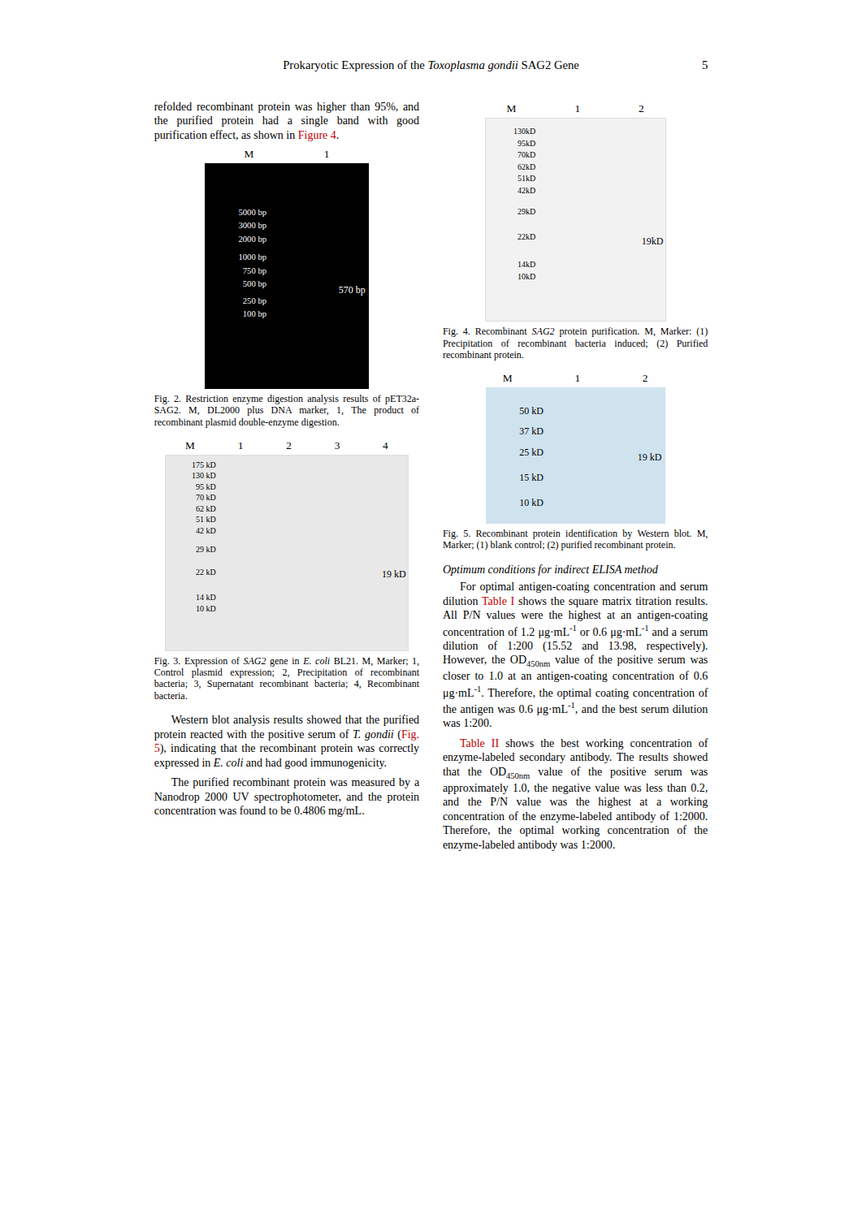Prokaryotic Expression of the Toxoplasma gondii SAG2 Gene 5
refolded recombinant protein was higher than 95%, and the purified protein had a single band with good purification effect, as shown in Figure 4.
M 1
5000 bp
3000 bp
2000 bp
1000 bp
750 bp
500 bp
250 bp
100 bp
570 bp
Fig. 2. Restriction enzyme digestion analysis results of pET32a-SAG2. M, DL2000 plus DNA marker, 1, The product of recombinant plasmid double-enzyme digestion.
M 1234
175 kD
130 kD
95 kD
70 kD
62 kD
51 kD
42 kD
29 kD
22 kD
14 kD
10 kD
19 kD
Fig. 3. Expression of SAG2 gene in E. coli BL21. M, Marker; 1, Control plasmid expression; 2, Precipitation of recombinant bacteria; 3, Supernatant recombinant bacteria; 4, Recombinant bacteria.
Western blot analysis results showed that the purified protein reacted with the positive serum of T. gondii (Fig. 5), indicating that the recombinant protein was correctly expressed in E. coli and had good immunogenicity.
The purified recombinant protein was measured by a Nanodrop 2000 UV spectrophotometer, and the protein concentration was found to be 0.4806 mg/mL.
M 12
130kD
95kD
70kD
62kD
51kD
42kD
29kD
22kD
14kD
10kD
19kD
Fig. 4. Recombinant SAG2 protein purification. M, Marker: (1) Precipitation of recombinant bacteria induced; (2) Purified recombinant protein.
M 12
50 kD
37 kD
25 kD
15 kD
10 kD
19 kD
Fig. 5. Recombinant protein identification by Western blot. M, Marker; (1) blank control; (2) purified recombinant protein.
Optimum conditions for indirect ELISA method
For optimal antigen-coating concentration and serum dilution Table I shows the square matrix titration results. All P/N values were the highest at an antigen-coating concentration of 1.2 μg·mL-1 or 0.6 μg·mL-1 and a serum dilution of 1:200 (15.52 and 13.98, respectively). However, the OD450nm value of the positive serum was closer to 1.0 at an antigen-coating concentration of 0.6 μg·mL-1. Therefore, the optimal coating concentration of the antigen was 0.6 μg·mL-1, and the best serum dilution was 1:200.
Table II shows the best working concentration of enzyme-labeled secondary antibody. The results showed that the OD450nm value of the positive serum was approximately 1.0, the negative value was less than 0.2, and the P/N value was the highest at a working concentration of the enzyme-labeled antibody of 1:2000. Therefore, the optimal working concentration of the enzyme-labeled antibody was 1:2000.